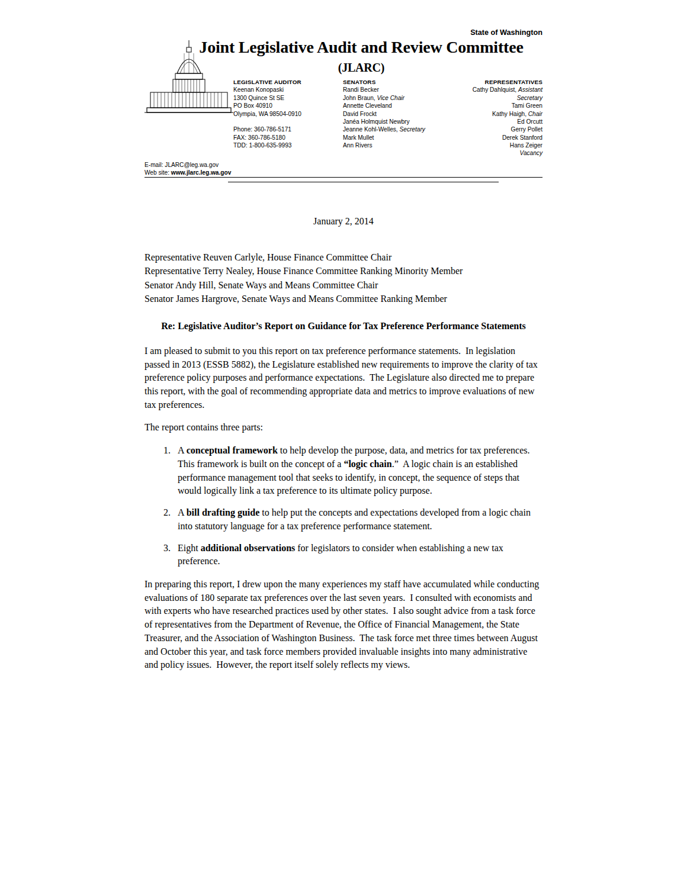State of Washington
Joint Legislative Audit and Review Committee (JLARC)
| | LEGISLATIVE AUDITOR | SENATORS | REPRESENTATIVES |
| | Keenan Konopaski 1300 Quince St SE PO Box 40910 Olympia, WA 98504-0910 Phone: 360-786-5171 FAX: 360-786-5180 TDD: 1-800-635-9993 | Randi Becker John Braun, Vice Chair Annette Cleveland David Frockt Janéa Holmquist Newbry Jeanne Kohl-Welles, Secretary Mark Mullet Ann Rivers | Cathy Dahlquist, Assistant Secretary Tami Green Kathy Haigh, Chair Ed Orcutt Gerry Pollet Derek Stanford Hans Zeiger Vacancy |
E-mail: JLARC@leg.wa.gov
Web site: www.jlarc.leg.wa.gov
January 2, 2014
Representative Reuven Carlyle, House Finance Committee Chair
Representative Terry Nealey, House Finance Committee Ranking Minority Member
Senator Andy Hill, Senate Ways and Means Committee Chair
Senator James Hargrove, Senate Ways and Means Committee Ranking Member
Re: Legislative Auditor’s Report on Guidance for Tax Preference Performance Statements
I am pleased to submit to you this report on tax preference performance statements. In legislation passed in 2013 (ESSB 5882), the Legislature established new requirements to improve the clarity of tax preference policy purposes and performance expectations. The Legislature also directed me to prepare this report, with the goal of recommending appropriate data and metrics to improve evaluations of new tax preferences.
The report contains three parts:
A conceptual framework to help develop the purpose, data, and metrics for tax preferences. This framework is built on the concept of a “logic chain.” A logic chain is an established performance management tool that seeks to identify, in concept, the sequence of steps that would logically link a tax preference to its ultimate policy purpose.
A bill drafting guide to help put the concepts and expectations developed from a logic chain into statutory language for a tax preference performance statement.
Eight additional observations for legislators to consider when establishing a new tax preference.
In preparing this report, I drew upon the many experiences my staff have accumulated while conducting evaluations of 180 separate tax preferences over the last seven years. I consulted with economists and with experts who have researched practices used by other states. I also sought advice from a task force of representatives from the Department of Revenue, the Office of Financial Management, the State Treasurer, and the Association of Washington Business. The task force met three times between August and October this year, and task force members provided invaluable insights into many administrative and policy issues. However, the report itself solely reflects my views.